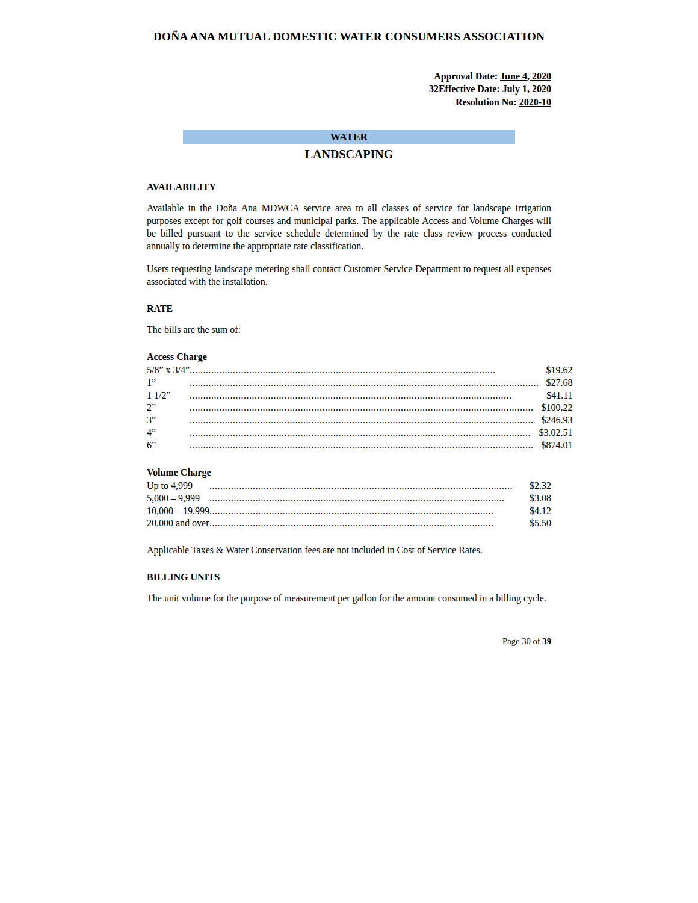DOÑA ANA MUTUAL DOMESTIC WATER CONSUMERS ASSOCIATION
Approval Date: June 4, 2020
32Effective Date: July 1, 2020
Resolution No: 2020-10
WATER
LANDSCAPING
AVAILABILITY
Available in the Doña Ana MDWCA service area to all classes of service for landscape irrigation purposes except for golf courses and municipal parks. The applicable Access and Volume Charges will be billed pursuant to the service schedule determined by the rate class review process conducted annually to determine the appropriate rate classification.
Users requesting landscape metering shall contact Customer Service Department to request all expenses associated with the installation.
RATE
The bills are the sum of:
Access Charge
| 5/8” x 3/4” | ................................................................................................................. | $19.62 |
| 1” | ................................................................................................................................. | $27.68 |
| 1 1/2” | ....................................................................................................................... | $41.11 |
| 2” | ............................................................................................................................... | $100.22 |
| 3” | ............................................................................................................................... | $246.93 |
| 4” | .............................................................................................................................. | $3.02.51 |
| 6” | ............................................................................................................................... | $874.01 |
Volume Charge
| Up to 4,999 | ................................................................................................................ | $2.32 |
| 5,000 – 9,999 | ............................................................................................................. | $3.08 |
| 10,000 – 19,999 | ......................................................................................................... | $4.12 |
| 20,000 and over | ......................................................................................................... | $5.50 |
Applicable Taxes & Water Conservation fees are not included in Cost of Service Rates.
BILLING UNITS
The unit volume for the purpose of measurement per gallon for the amount consumed in a billing cycle.
Page 30 of 39